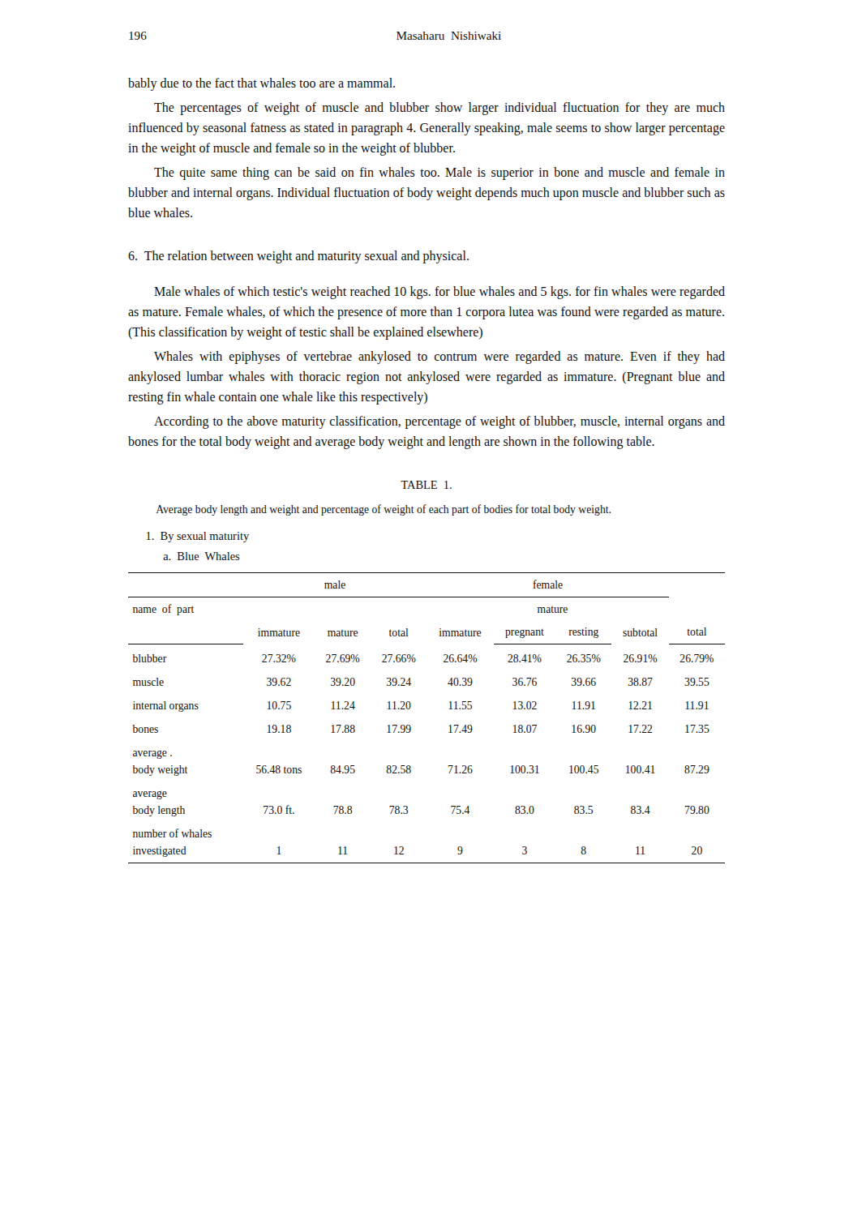196 Masaharu Nishiwaki
bably due to the fact that whales too are a mammal.
The percentages of weight of muscle and blubber show larger individual fluctuation for they are much influenced by seasonal fatness as stated in paragraph 4. Generally speaking, male seems to show larger percentage in the weight of muscle and female so in the weight of blubber.
The quite same thing can be said on fin whales too. Male is superior in bone and muscle and female in blubber and internal organs. Individual fluctuation of body weight depends much upon muscle and blubber such as blue whales.
6. The relation between weight and maturity sexual and physical.
Male whales of which testic's weight reached 10 kgs. for blue whales and 5 kgs. for fin whales were regarded as mature. Female whales, of which the presence of more than 1 corpora lutea was found were regarded as mature. (This classification by weight of testic shall be explained elsewhere)
Whales with epiphyses of vertebrae ankylosed to contrum were regarded as mature. Even if they had ankylosed lumbar whales with thoracic region not ankylosed were regarded as immature. (Pregnant blue and resting fin whale contain one whale like this respectively)
According to the above maturity classification, percentage of weight of blubber, muscle, internal organs and bones for the total body weight and average body weight and length are shown in the following table.
TABLE 1.
Average body length and weight and percentage of weight of each part of bodies for total body weight.
1. By sexual maturity
a. Blue Whales
| | male | female | total |
| --- | --- | --- | --- |
| name of part | immature | mature | total | immature | mature | subtotal |
| | pregnant | resting |
| blubber | 27.32% | 27.69% | 27.66% | 26.64% | 28.41% | 26.35% | 26.91% | 26.79% |
| muscle | 39.62 | 39.20 | 39.24 | 40.39 | 36.76 | 39.66 | 38.87 | 39.55 |
| internal organs | 10.75 | 11.24 | 11.20 | 11.55 | 13.02 | 11.91 | 12.21 | 11.91 |
| bones | 19.18 | 17.88 | 17.99 | 17.49 | 18.07 | 16.90 | 17.22 | 17.35 |
| average . body weight | 56.48 tons | 84.95 | 82.58 | 71.26 | 100.31 | 100.45 | 100.41 | 87.29 |
| average body length | 73.0 ft. | 78.8 | 78.3 | 75.4 | 83.0 | 83.5 | 83.4 | 79.80 |
| number of whales investigated | 1 | 11 | 12 | 9 | 3 | 8 | 11 | 20 |